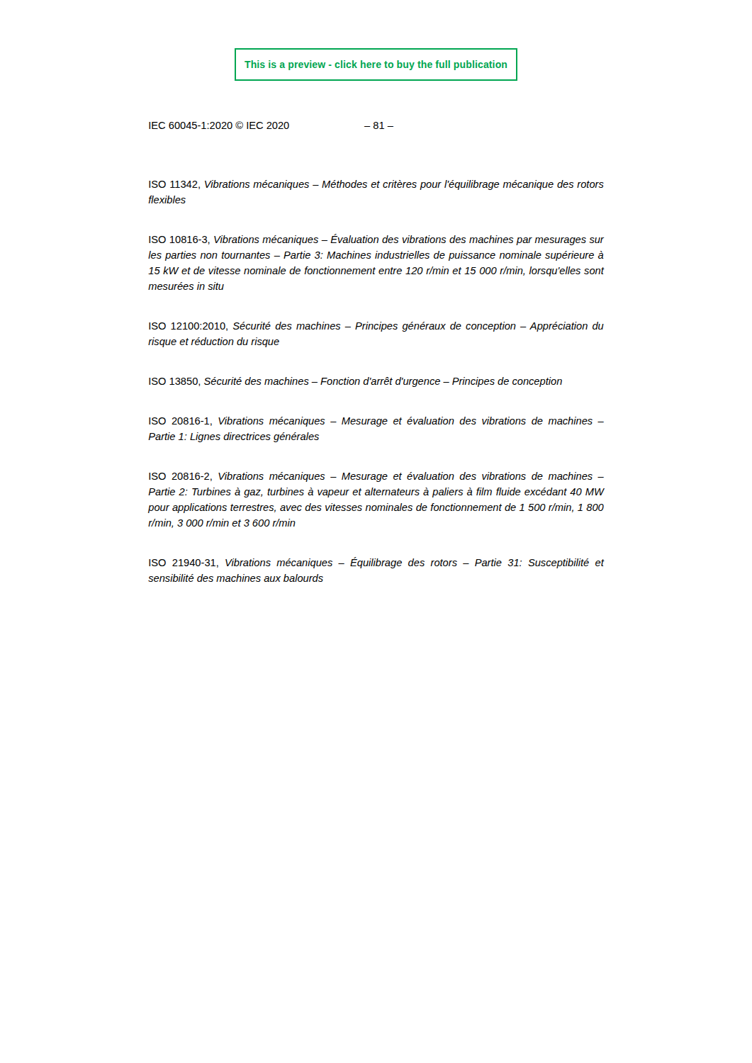This is a preview - click here to buy the full publication
IEC 60045-1:2020 © IEC 2020 – 81 –
ISO 11342, Vibrations mécaniques – Méthodes et critères pour l'équilibrage mécanique des rotors flexibles
ISO 10816-3, Vibrations mécaniques – Évaluation des vibrations des machines par mesurages sur les parties non tournantes – Partie 3: Machines industrielles de puissance nominale supérieure à 15 kW et de vitesse nominale de fonctionnement entre 120 r/min et 15 000 r/min, lorsqu'elles sont mesurées in situ
ISO 12100:2010, Sécurité des machines – Principes généraux de conception – Appréciation du risque et réduction du risque
ISO 13850, Sécurité des machines – Fonction d'arrêt d'urgence – Principes de conception
ISO 20816-1, Vibrations mécaniques – Mesurage et évaluation des vibrations de machines – Partie 1: Lignes directrices générales
ISO 20816-2, Vibrations mécaniques – Mesurage et évaluation des vibrations de machines – Partie 2: Turbines à gaz, turbines à vapeur et alternateurs à paliers à film fluide excédant 40 MW pour applications terrestres, avec des vitesses nominales de fonctionnement de 1 500 r/min, 1 800 r/min, 3 000 r/min et 3 600 r/min
ISO 21940-31, Vibrations mécaniques – Équilibrage des rotors – Partie 31: Susceptibilité et sensibilité des machines aux balourds